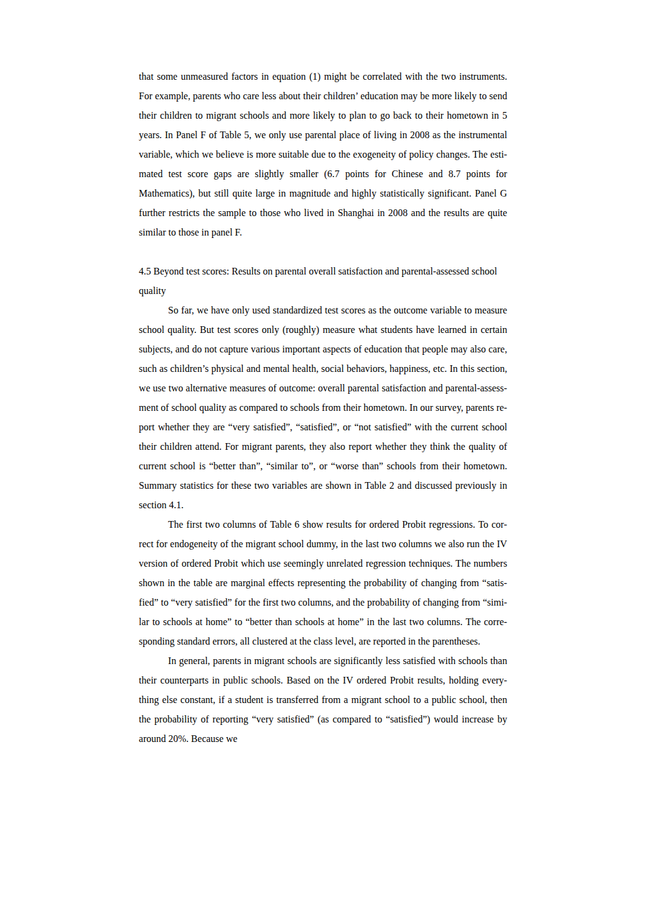that some unmeasured factors in equation (1) might be correlated with the two instruments. For example, parents who care less about their children’ education may be more likely to send their children to migrant schools and more likely to plan to go back to their hometown in 5 years. In Panel F of Table 5, we only use parental place of living in 2008 as the instrumental variable, which we believe is more suitable due to the exogeneity of policy changes. The estimated test score gaps are slightly smaller (6.7 points for Chinese and 8.7 points for Mathematics), but still quite large in magnitude and highly statistically significant. Panel G further restricts the sample to those who lived in Shanghai in 2008 and the results are quite similar to those in panel F.
4.5 Beyond test scores: Results on parental overall satisfaction and parental-assessed school quality
So far, we have only used standardized test scores as the outcome variable to measure school quality. But test scores only (roughly) measure what students have learned in certain subjects, and do not capture various important aspects of education that people may also care, such as children’s physical and mental health, social behaviors, happiness, etc. In this section, we use two alternative measures of outcome: overall parental satisfaction and parental-assessment of school quality as compared to schools from their hometown. In our survey, parents report whether they are “very satisfied”, “satisfied”, or “not satisfied” with the current school their children attend. For migrant parents, they also report whether they think the quality of current school is “better than”, “similar to”, or “worse than” schools from their hometown. Summary statistics for these two variables are shown in Table 2 and discussed previously in section 4.1.
The first two columns of Table 6 show results for ordered Probit regressions. To correct for endogeneity of the migrant school dummy, in the last two columns we also run the IV version of ordered Probit which use seemingly unrelated regression techniques. The numbers shown in the table are marginal effects representing the probability of changing from “satisfied” to “very satisfied” for the first two columns, and the probability of changing from “similar to schools at home” to “better than schools at home” in the last two columns. The corresponding standard errors, all clustered at the class level, are reported in the parentheses.
In general, parents in migrant schools are significantly less satisfied with schools than their counterparts in public schools. Based on the IV ordered Probit results, holding everything else constant, if a student is transferred from a migrant school to a public school, then the probability of reporting “very satisfied” (as compared to “satisfied”) would increase by around 20%. Because we